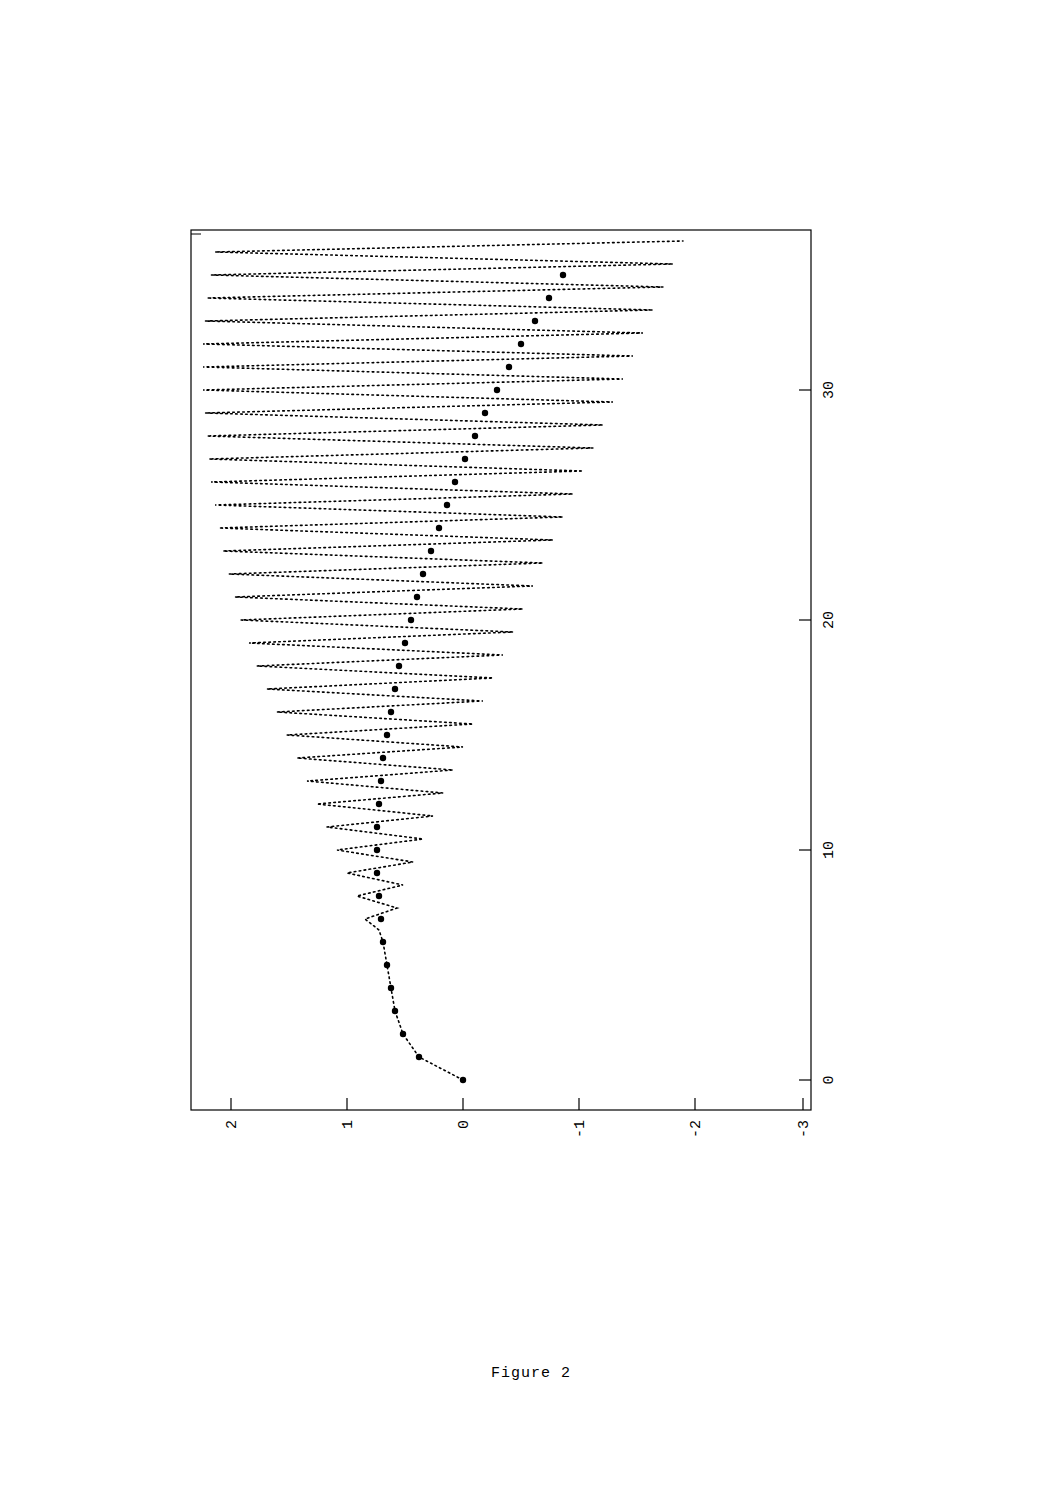2 1 0 -1 -2 -3 0 10 20 30
Figure 2